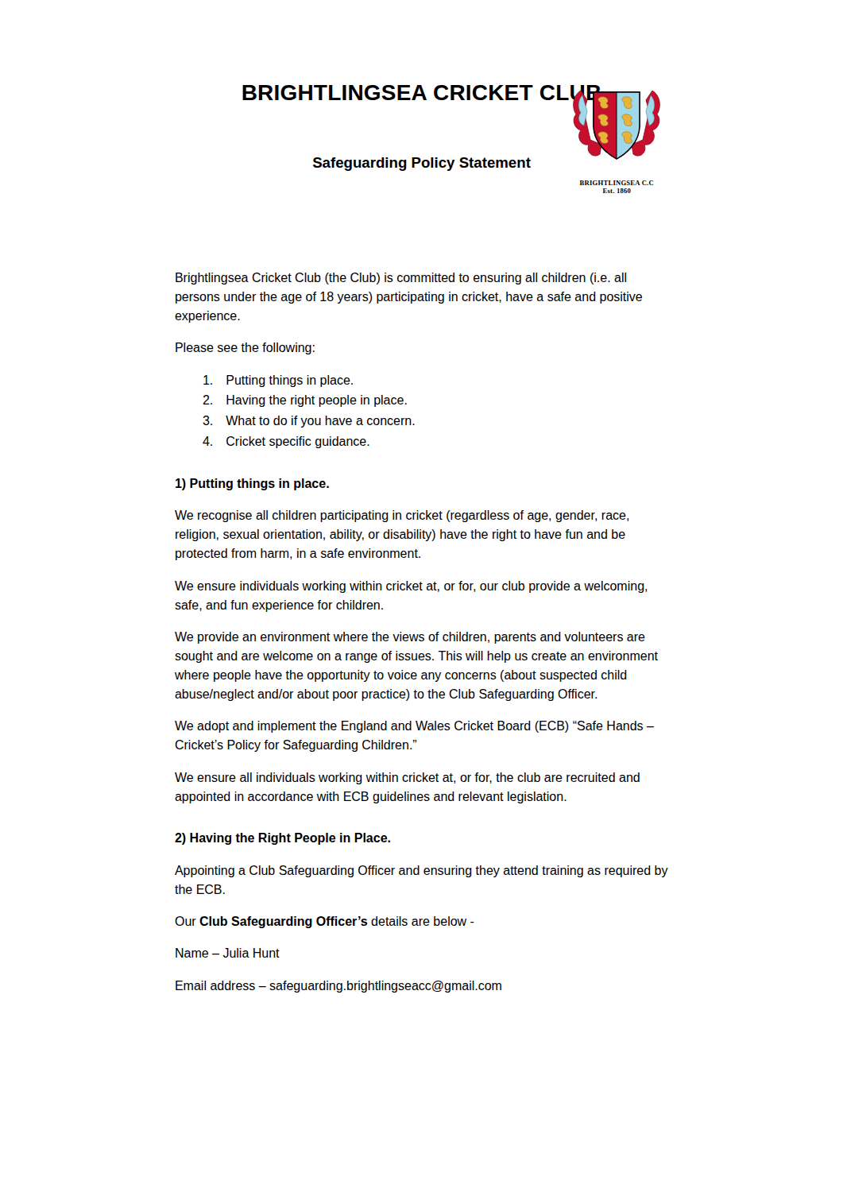BRIGHTLINGSEA C.C
Est. 1860
BRIGHTLINGSEA CRICKET CLUB
Safeguarding Policy Statement
Brightlingsea Cricket Club (the Club) is committed to ensuring all children (i.e. all persons under the age of 18 years) participating in cricket, have a safe and positive experience.
Please see the following:
Putting things in place.
Having the right people in place.
What to do if you have a concern.
Cricket specific guidance.
1) Putting things in place.
We recognise all children participating in cricket (regardless of age, gender, race, religion, sexual orientation, ability, or disability) have the right to have fun and be protected from harm, in a safe environment.
We ensure individuals working within cricket at, or for, our club provide a welcoming, safe, and fun experience for children.
We provide an environment where the views of children, parents and volunteers are sought and are welcome on a range of issues. This will help us create an environment where people have the opportunity to voice any concerns (about suspected child abuse/neglect and/or about poor practice) to the Club Safeguarding Officer.
We adopt and implement the England and Wales Cricket Board (ECB) “Safe Hands – Cricket’s Policy for Safeguarding Children.”
We ensure all individuals working within cricket at, or for, the club are recruited and appointed in accordance with ECB guidelines and relevant legislation.
2) Having the Right People in Place.
Appointing a Club Safeguarding Officer and ensuring they attend training as required by the ECB.
Our Club Safeguarding Officer’s details are below -
Name – Julia Hunt
Email address – safeguarding.brightlingseacc@gmail.com